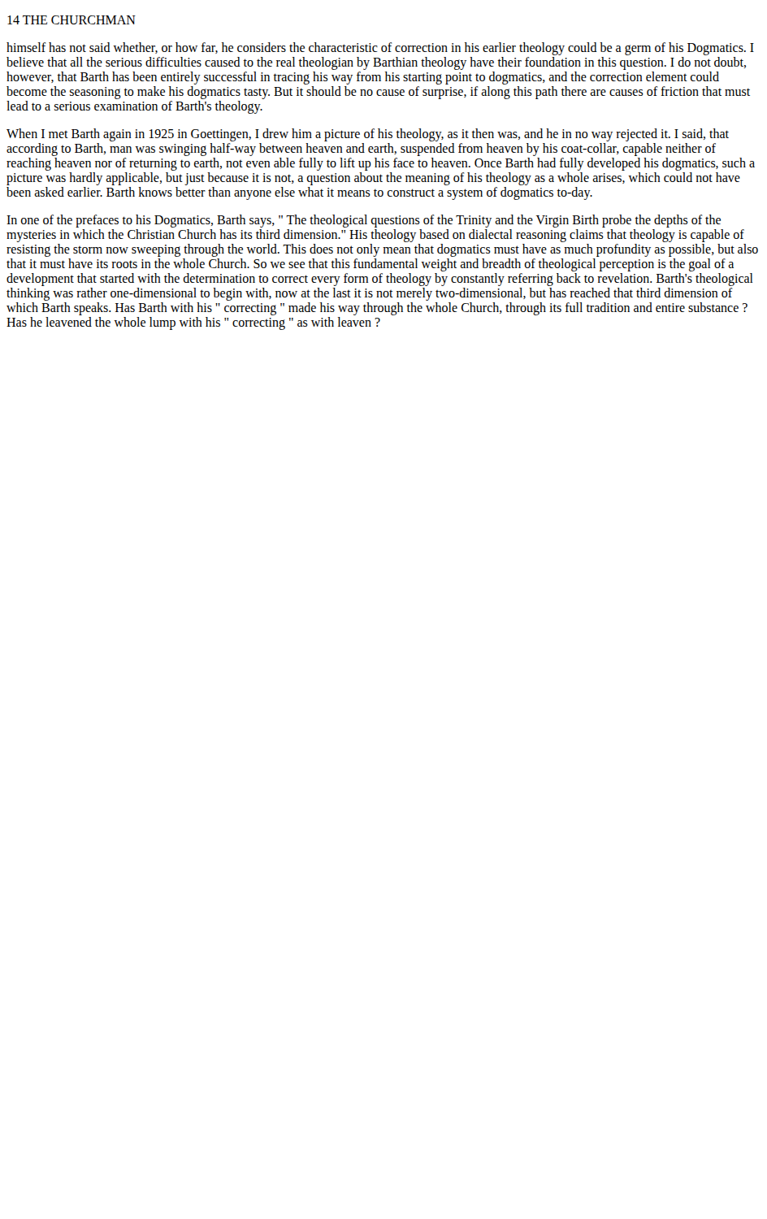14 THE CHURCHMAN
himself has not said whether, or how far, he considers the characteristic of correction in his earlier theology could be a germ of his Dogmatics. I believe that all the serious difficulties caused to the real theologian by Barthian theology have their foundation in this question. I do not doubt, however, that Barth has been entirely successful in tracing his way from his starting point to dogmatics, and the correction element could become the seasoning to make his dogmatics tasty. But it should be no cause of surprise, if along this path there are causes of friction that must lead to a serious examination of Barth's theology.
When I met Barth again in 1925 in Goettingen, I drew him a picture of his theology, as it then was, and he in no way rejected it. I said, that according to Barth, man was swinging half-way between heaven and earth, suspended from heaven by his coat-collar, capable neither of reaching heaven nor of returning to earth, not even able fully to lift up his face to heaven. Once Barth had fully developed his dogmatics, such a picture was hardly applicable, but just because it is not, a question about the meaning of his theology as a whole arises, which could not have been asked earlier. Barth knows better than anyone else what it means to construct a system of dogmatics to-day.
In one of the prefaces to his Dogmatics, Barth says, " The theological questions of the Trinity and the Virgin Birth probe the depths of the mysteries in which the Christian Church has its third dimension." His theology based on dialectal reasoning claims that theology is capable of resisting the storm now sweeping through the world. This does not only mean that dogmatics must have as much profundity as possible, but also that it must have its roots in the whole Church. So we see that this fundamental weight and breadth of theological perception is the goal of a development that started with the determination to correct every form of theology by constantly referring back to revelation. Barth's theological thinking was rather one-dimensional to begin with, now at the last it is not merely two-dimensional, but has reached that third dimension of which Barth speaks. Has Barth with his " correcting " made his way through the whole Church, through its full tradition and entire substance ? Has he leavened the whole lump with his " correcting " as with leaven ?